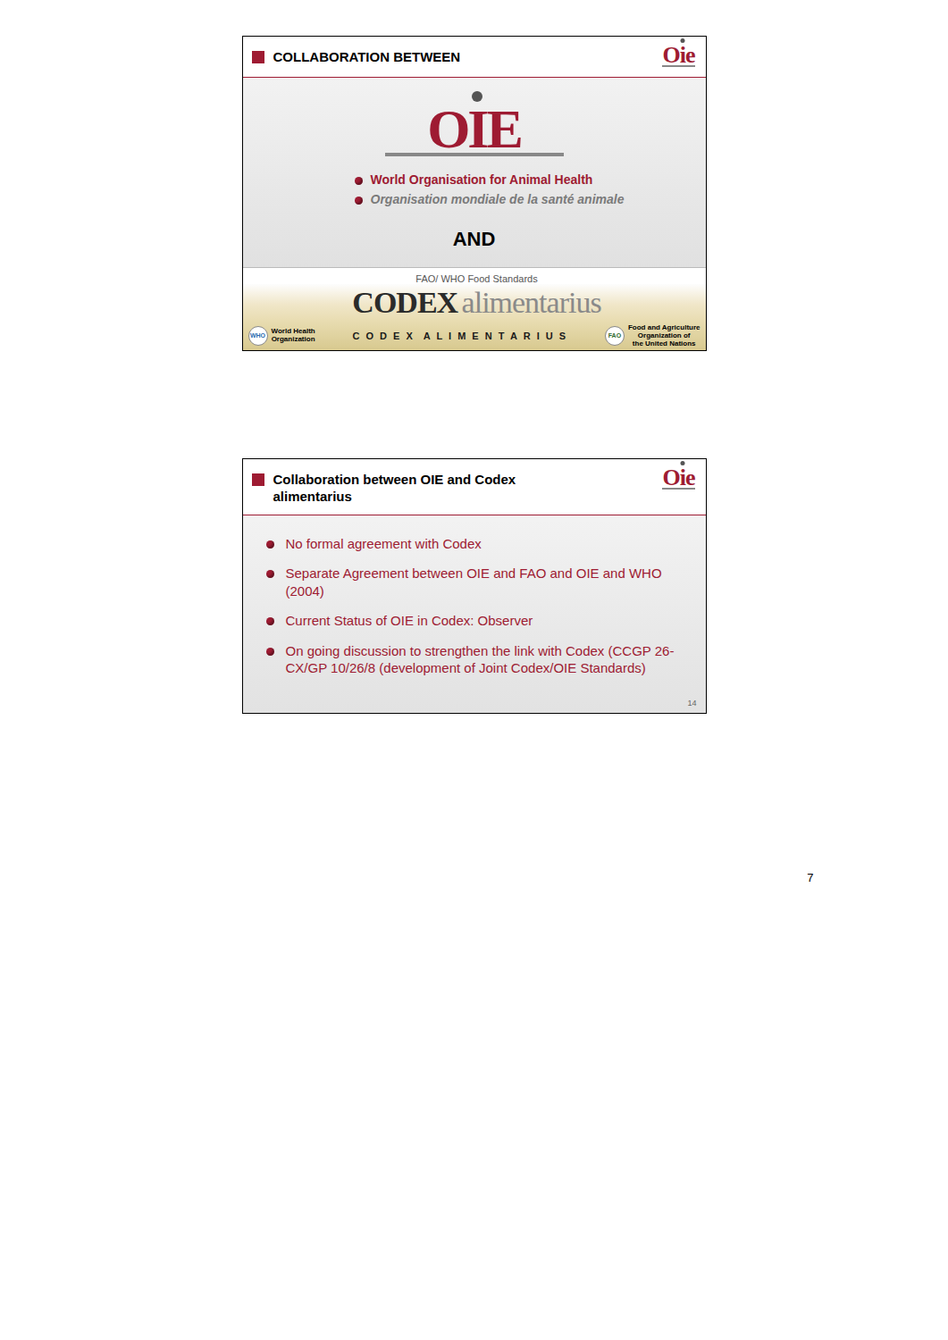COLLABORATION BETWEEN
Oie
OIE
World Organisation for Animal Health
Organisation mondiale de la santé animale
AND
FAO/ WHO Food Standards
CODEX alimentarius
WHO World Health
Organization C O D E X A L I M E N T A R I U S FAO Food and Agriculture
Organization of
the United Nations
Collaboration between OIE and Codex alimentarius
Oie
No formal agreement with Codex
Separate Agreement between OIE and FAO and OIE and WHO (2004)
Current Status of OIE in Codex: Observer
On going discussion to strengthen the link with Codex (CCGP 26- CX/GP 10/26/8 (development of Joint Codex/OIE Standards)
14
7